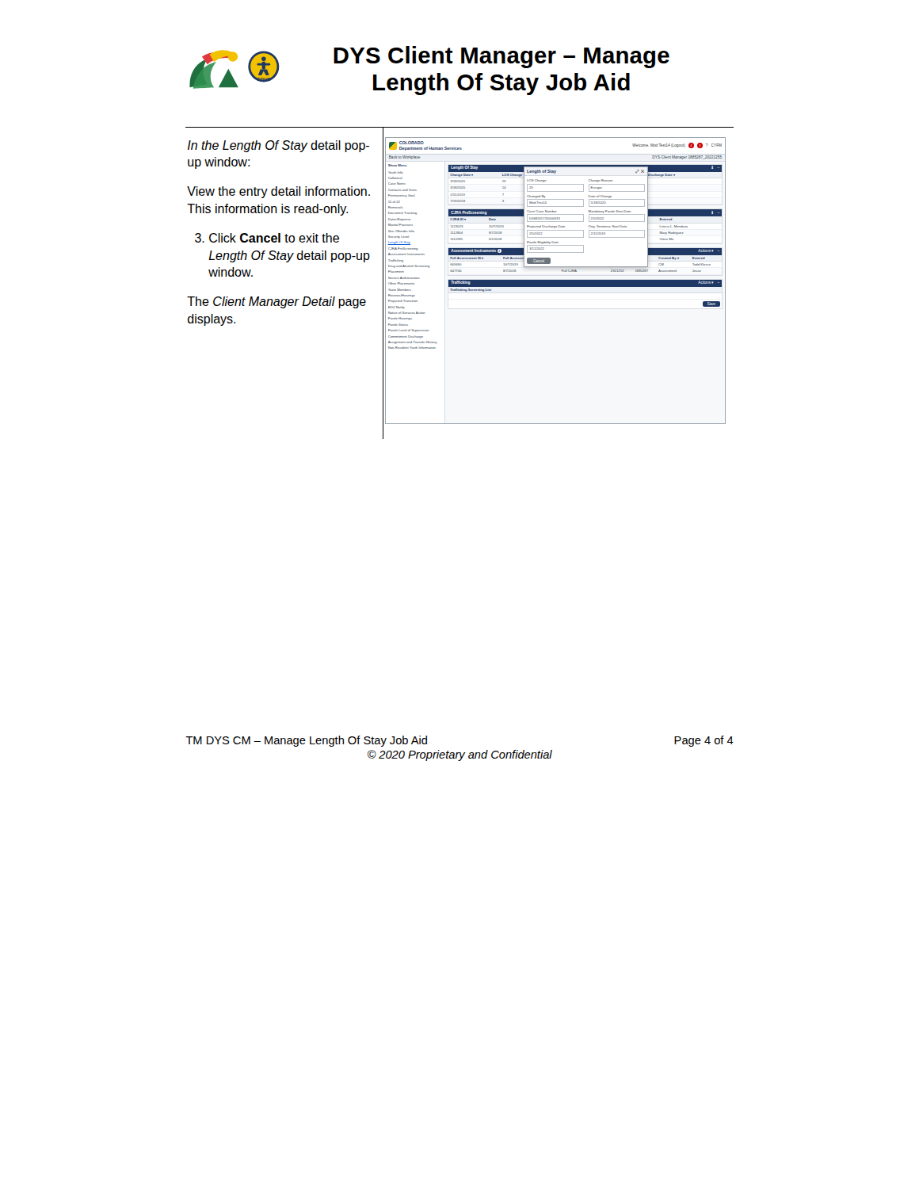CDHS
DYS Client Manager – Manage Length Of Stay Job Aid
| In the Length Of Stay detail pop-up window: View the entry detail information. This information is read-only. Click Cancel to exit the Length Of Stay detail pop-up window. The Client Manager Detail page displays. | COLORADO Department of Human Services Welcome, Mod Test14 (Logout) 4 3 ? CYFM Back to Workplace DYS Client Manager 1885287_20221255 Show Menu Youth Info Collateral Case Notes Contacts and Visits Permanency Goal 15 of 22 Removals Document Tracking Dates/Expense Marital Practices Sex Offender Info Security Level Length Of Stay CJRA PreScreening Assessment Instruments Trafficking Drug and Alcohol Screening Placement Service Authorization Other Placements Team Members Reviews/Hearings Projected Transition EDU Notify Notice of Services Action Parole Hearings Parole Status Parole Level of Supervision Commitment Discharge Assignment and Transfer History Non-Resident Youth Information Length Of Stay ⬇ – / Change Date ▾ / LOS Change / Change Reason / Parole / Projected Discharge Date ▾ / / --- / --- / --- / --- / --- / / 3/18/2020 / 29 / Escape / Yes / 2/5/2022 / / 3/18/2020 / 14 / Escape / Yes / 2/5/2022 / / 2/11/2019 / 7 / Escape / No / 2/25/2022 / / 7/19/2018 / 3 / Escape / No / 5/6/2019 / CJRA PreScreening ⬇ – / CJRA ID ▾ / Date / Type / Risk Level ▾ / Created By ▾ / Entered / / --- / --- / --- / --- / --- / --- / / 1123023 / 10/7/2019 / Pre-Screen / Low / SB-04 / Leticia L. Mendoza / / 1112804 / 8/7/2018 / Pre-Screen / Medium / SB-04 / Mary Rodriguez / / 1112285 / 6/1/2018 / Pre-Screen / Medium / SB-04 / Omar Mo / Assessment Instruments i Actions ▾ – / Full Assessment ID ▾ / Full Assessment Date ▾ / Assessment Type ▾ / Client ID / Case ID / Created By ▾ / Entered / / --- / --- / --- / --- / --- / --- / --- / / 669460 / 10/7/2019 / Full CJRA / 2921253 / 1885287 / CM / Todd Klosse / / 647700 / 8/7/2018 / Full CJRA / 2921253 / 1885287 / Assessment / Jesse / Trafficking Actions ▾ – / Trafficking Screening List / / --- / Save Length of Stay ⤢ ✕ LOS Change 29 Change Reason Escape Changed By Mod Test14 Date of Change 5/18/2020 Court Case Number D0682017JD000913 Mandatory Parole Start Date 2/5/2022 Projected Discharge Date 2/5/2022 Orig. Sentence Start Date 2/11/2019 Parole Eligibility Date 3/12/2022 Cancel |
TM DYS CM – Manage Length Of Stay Job Aid
Page 4 of 4
© 2020 Proprietary and Confidential